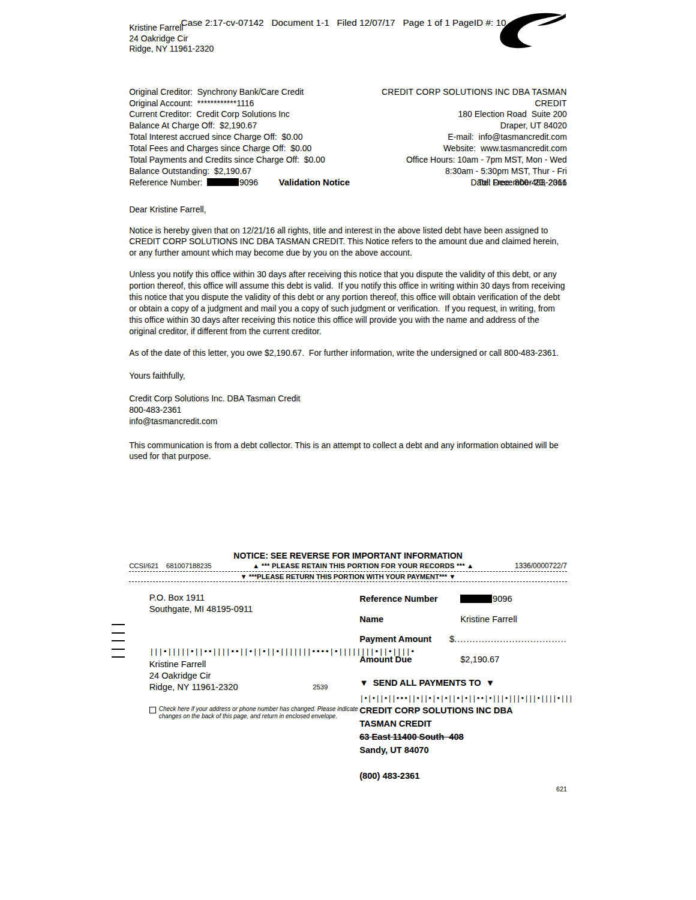Case 2:17-cv-07142 Document 1-1 Filed 12/07/17 Page 1 of 1 PageID #: 10
Kristine Farrell
24 Oakridge Cir
Ridge, NY 11961-2320
Original Creditor: Synchrony Bank/Care Credit
Original Account: ************1116
Current Creditor: Credit Corp Solutions Inc
Balance At Charge Off: $2,190.67
Total Interest accrued since Charge Off: $0.00
Total Fees and Charges since Charge Off: $0.00
Total Payments and Credits since Charge Off: $0.00
Balance Outstanding: $2,190.67
Reference Number: 9096
CREDIT CORP SOLUTIONS INC DBA TASMAN CREDIT
180 Election Road Suite 200
Draper, UT 84020
E-mail: info@tasmancredit.com
Website: www.tasmancredit.com
Office Hours: 10am - 7pm MST, Mon - Wed
8:30am - 5:30pm MST, Thur - Fri
Toll Free: 800-483-2361
Validation Notice
Date: December 23, 2016
Dear Kristine Farrell,
Notice is hereby given that on 12/21/16 all rights, title and interest in the above listed debt have been assigned to CREDIT CORP SOLUTIONS INC DBA TASMAN CREDIT. This Notice refers to the amount due and claimed herein, or any further amount which may become due by you on the above account.
Unless you notify this office within 30 days after receiving this notice that you dispute the validity of this debt, or any portion thereof, this office will assume this debt is valid. If you notify this office in writing within 30 days from receiving this notice that you dispute the validity of this debt or any portion thereof, this office will obtain verification of the debt or obtain a copy of a judgment and mail you a copy of such judgment or verification. If you request, in writing, from this office within 30 days after receiving this notice this office will provide you with the name and address of the original creditor, if different from the current creditor.
As of the date of this letter, you owe $2,190.67. For further information, write the undersigned or call 800-483-2361.
Yours faithfully,
Credit Corp Solutions Inc. DBA Tasman Credit
800-483-2361
info@tasmancredit.com
This communication is from a debt collector. This is an attempt to collect a debt and any information obtained will be used for that purpose.
NOTICE: SEE REVERSE FOR IMPORTANT INFORMATION
CCSI/621 681007188235
▲ *** PLEASE RETAIN THIS PORTION FOR YOUR RECORDS *** ▲
1336/0000722/7
▼ ***PLEASE RETURN THIS PORTION WITH YOUR PAYMENT*** ▼
P.O. Box 1911
Southgate, MI 48195-0911
|||•|||||•||••||||••||•||•||•|||||||••••|•||||||||•||•||||•
Kristine Farrell
24 Oakridge Cir
Ridge, NY 11961-2320 2539
Check here if your address or phone number has changed. Please indicate changes on the back of this page, and return in enclosed envelope.
Reference Number
9096
Name
Kristine Farrell
Payment Amount
$.....................................
Amount Due
$2,190.67
▼ SEND ALL PAYMENTS TO ▼
|•|•||•||•••||•||•|•|•||•|•||••|•|||•|||•|||•||||•|||
CREDIT CORP SOLUTIONS INC DBA
TASMAN CREDIT
63 East 11400 South 408
Sandy, UT 84070
(800) 483-2361
621